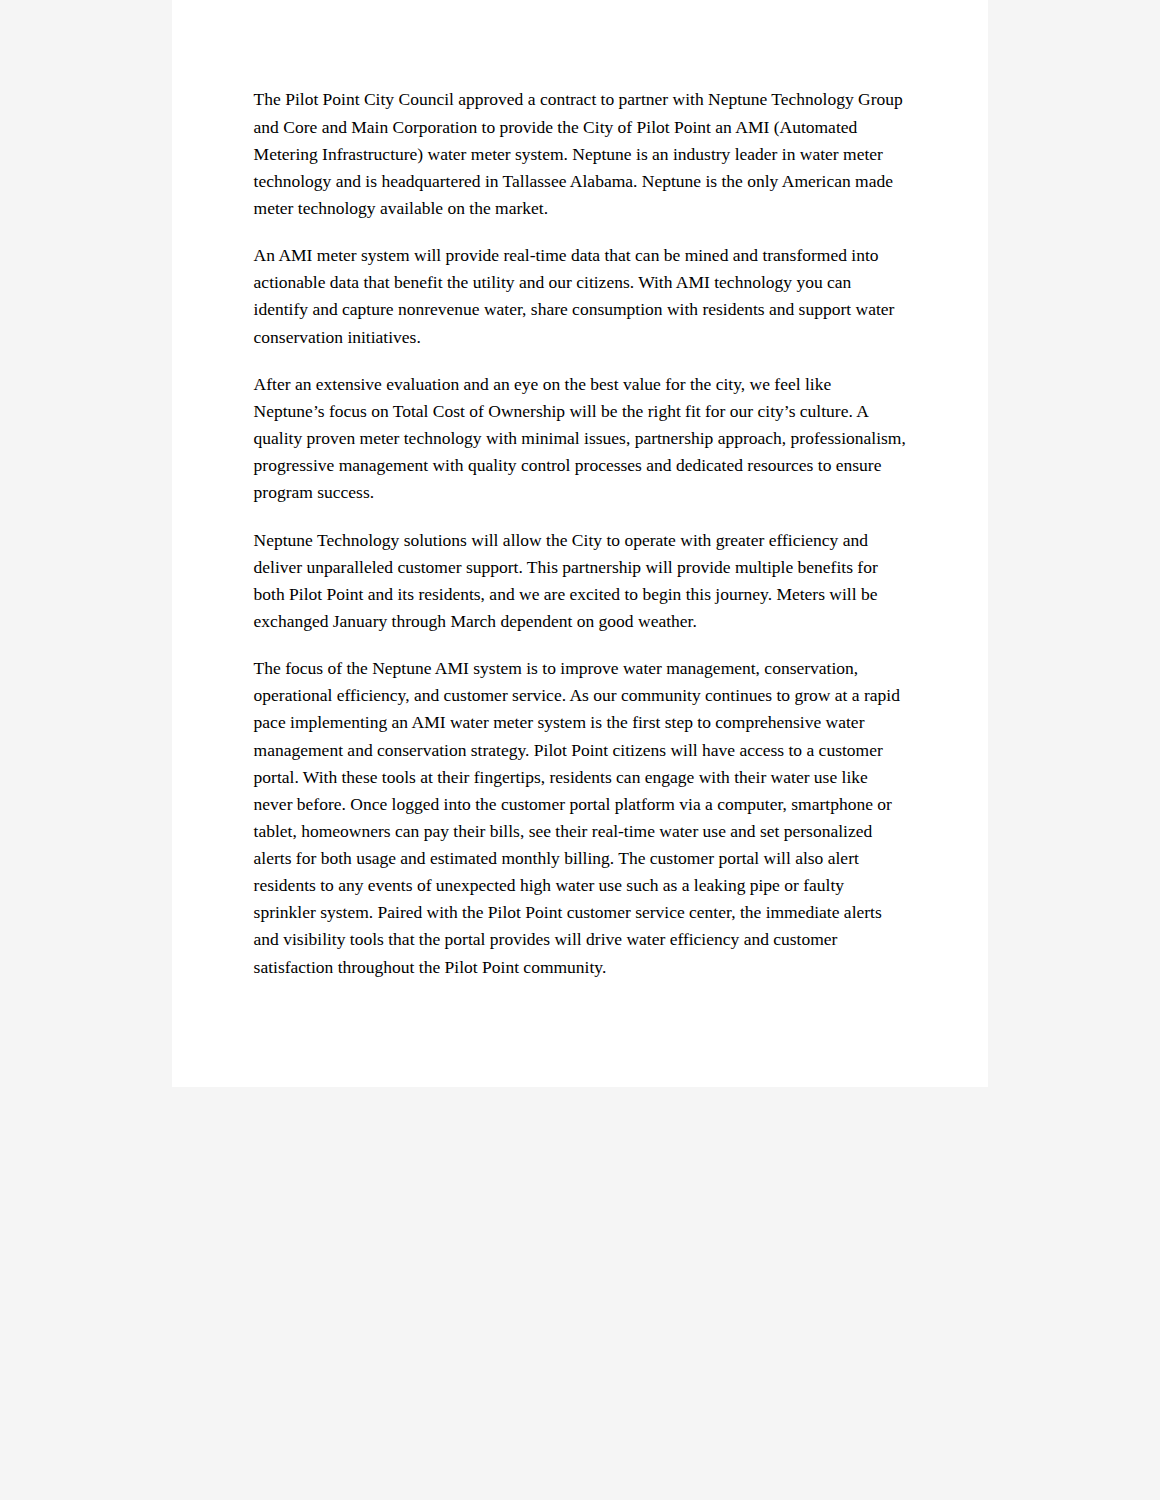The Pilot Point City Council approved a contract to partner with Neptune Technology Group and Core and Main Corporation to provide the City of Pilot Point an AMI (Automated Metering Infrastructure) water meter system. Neptune is an industry leader in water meter technology and is headquartered in Tallassee Alabama. Neptune is the only American made meter technology available on the market.
An AMI meter system will provide real-time data that can be mined and transformed into actionable data that benefit the utility and our citizens. With AMI technology you can identify and capture nonrevenue water, share consumption with residents and support water conservation initiatives.
After an extensive evaluation and an eye on the best value for the city, we feel like Neptune’s focus on Total Cost of Ownership will be the right fit for our city’s culture. A quality proven meter technology with minimal issues, partnership approach, professionalism, progressive management with quality control processes and dedicated resources to ensure program success.
Neptune Technology solutions will allow the City to operate with greater efficiency and deliver unparalleled customer support. This partnership will provide multiple benefits for both Pilot Point and its residents, and we are excited to begin this journey. Meters will be exchanged January through March dependent on good weather.
The focus of the Neptune AMI system is to improve water management, conservation, operational efficiency, and customer service. As our community continues to grow at a rapid pace implementing an AMI water meter system is the first step to comprehensive water management and conservation strategy. Pilot Point citizens will have access to a customer portal. With these tools at their fingertips, residents can engage with their water use like never before. Once logged into the customer portal platform via a computer, smartphone or tablet, homeowners can pay their bills, see their real-time water use and set personalized alerts for both usage and estimated monthly billing. The customer portal will also alert residents to any events of unexpected high water use such as a leaking pipe or faulty sprinkler system. Paired with the Pilot Point customer service center, the immediate alerts and visibility tools that the portal provides will drive water efficiency and customer satisfaction throughout the Pilot Point community.